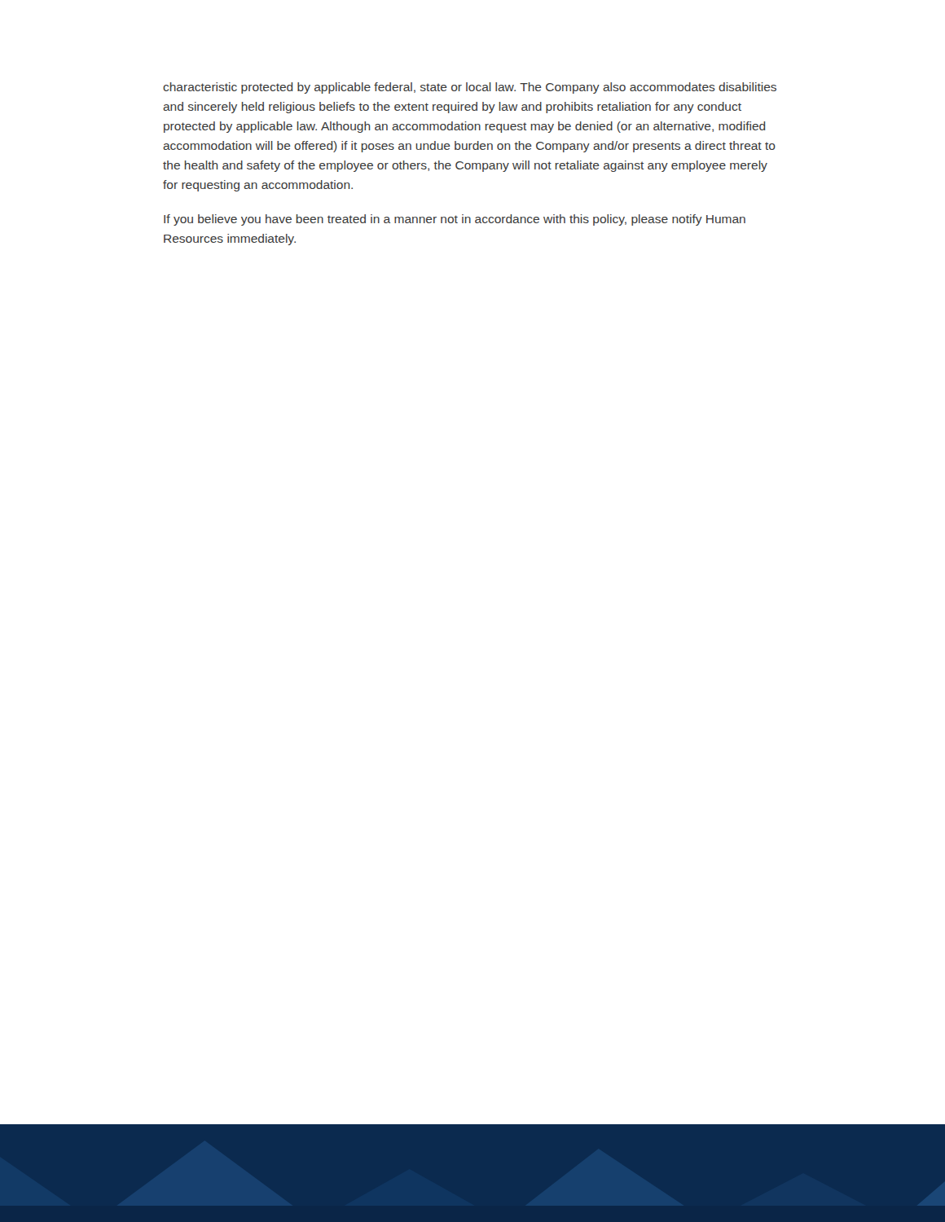characteristic protected by applicable federal, state or local law. The Company also accommodates disabilities and sincerely held religious beliefs to the extent required by law and prohibits retaliation for any conduct protected by applicable law. Although an accommodation request may be denied (or an alternative, modified accommodation will be offered) if it poses an undue burden on the Company and/or presents a direct threat to the health and safety of the employee or others, the Company will not retaliate against any employee merely for requesting an accommodation.
If you believe you have been treated in a manner not in accordance with this policy, please notify Human Resources immediately.